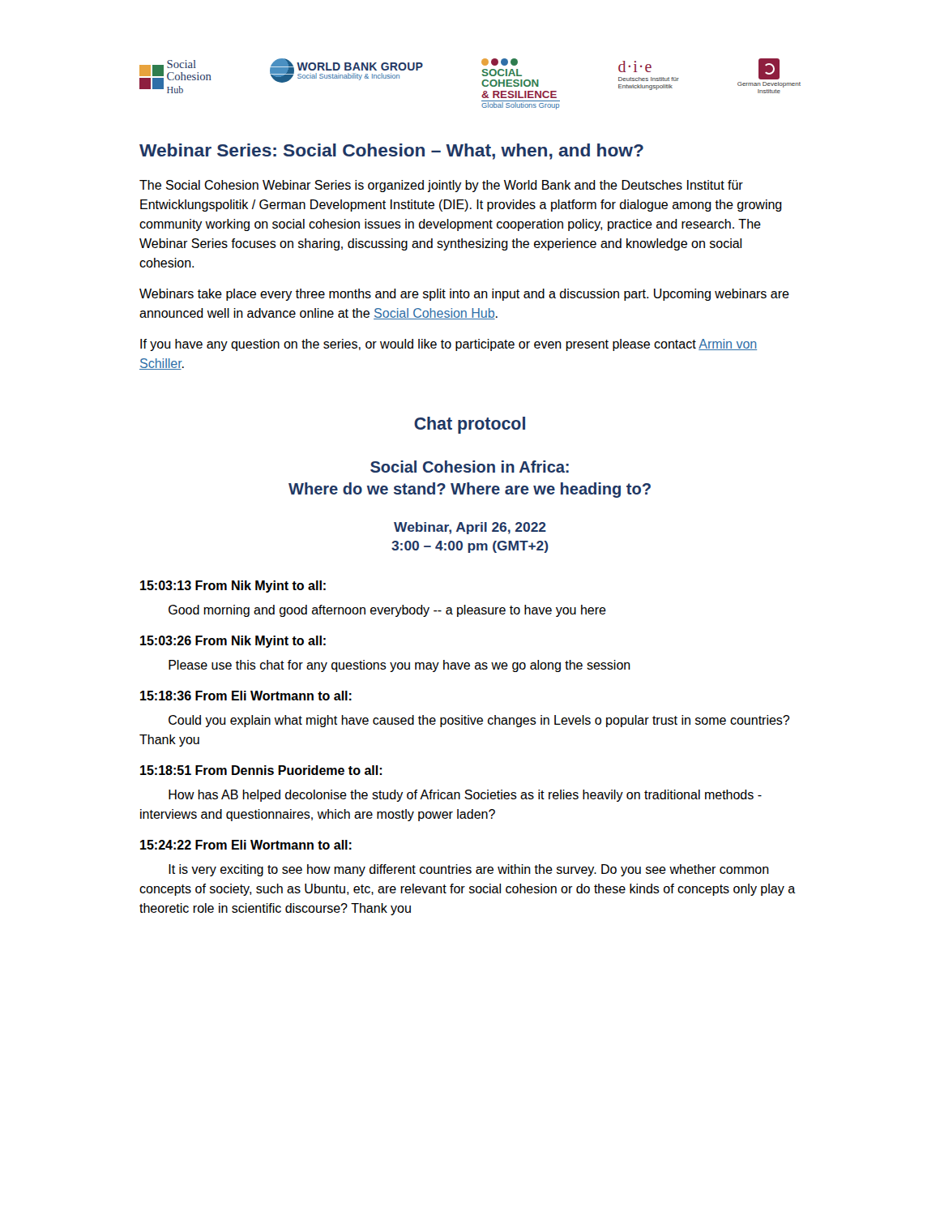Social
Cohesion
Hub
WORLD BANK GROUP
Social Sustainability & Inclusion
SOCIAL
COHESION
& RESILIENCE
Global Solutions Group
d·i·e
Deutsches Institut für
Entwicklungspolitik
German Development
Institute
Webinar Series: Social Cohesion – What, when, and how?
The Social Cohesion Webinar Series is organized jointly by the World Bank and the Deutsches Institut für Entwicklungspolitik / German Development Institute (DIE). It provides a platform for dialogue among the growing community working on social cohesion issues in development cooperation policy, practice and research. The Webinar Series focuses on sharing, discussing and synthesizing the experience and knowledge on social cohesion.
Webinars take place every three months and are split into an input and a discussion part. Upcoming webinars are announced well in advance online at the Social Cohesion Hub.
If you have any question on the series, or would like to participate or even present please contact Armin von Schiller.
Chat protocol
Social Cohesion in Africa:
Where do we stand? Where are we heading to?
Webinar, April 26, 2022
3:00 – 4:00 pm (GMT+2)
15:03:13 From Nik Myint to all: Good morning and good afternoon everybody -- a pleasure to have you here
15:03:26 From Nik Myint to all: Please use this chat for any questions you may have as we go along the session
15:18:36 From Eli Wortmann to all: Could you explain what might have caused the positive changes in Levels o popular trust in some countries? Thank you
15:18:51 From Dennis Puorideme to all: How has AB helped decolonise the study of African Societies as it relies heavily on traditional methods - interviews and questionnaires, which are mostly power laden?
15:24:22 From Eli Wortmann to all: It is very exciting to see how many different countries are within the survey. Do you see whether common concepts of society, such as Ubuntu, etc, are relevant for social cohesion or do these kinds of concepts only play a theoretic role in scientific discourse? Thank you